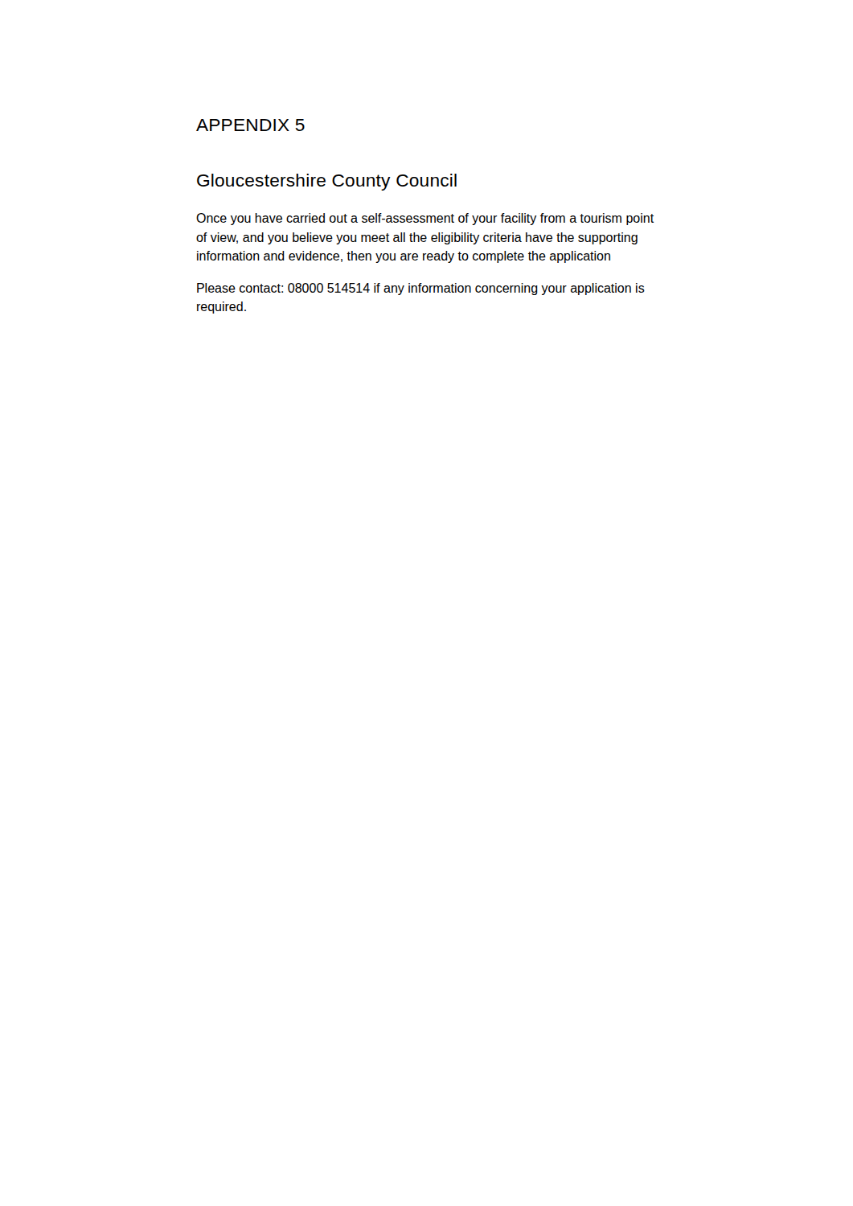APPENDIX 5
Gloucestershire County Council
Once you have carried out a self-assessment of your facility from a tourism point of view, and you believe you meet all the eligibility criteria have the supporting information and evidence, then you are ready to complete the application
Please contact: 08000 514514 if any information concerning your application is required.